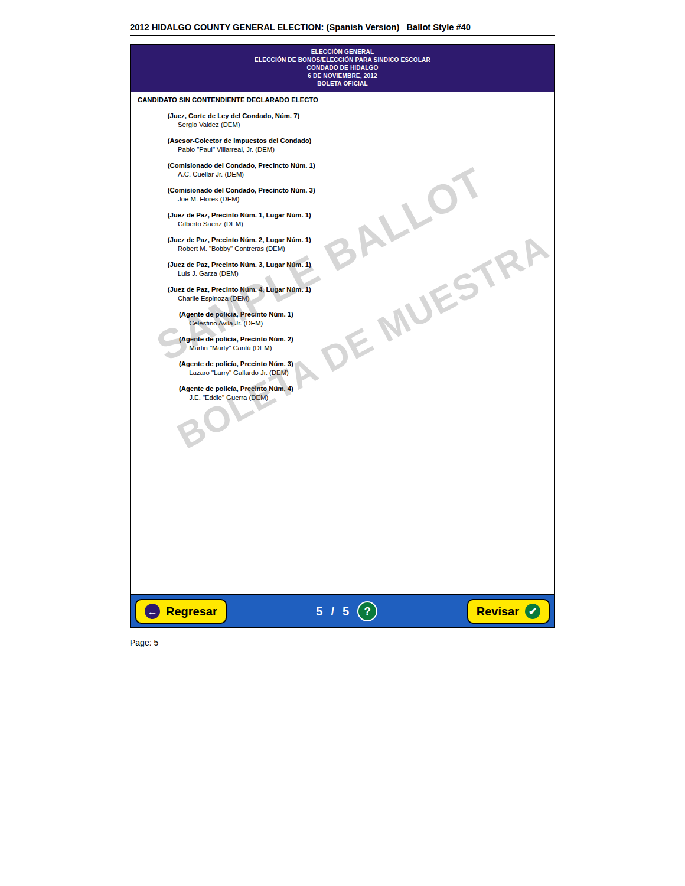2012 HIDALGO COUNTY GENERAL ELECTION: (Spanish Version) Ballot Style #40
ELECCIÓN GENERAL
ELECCIÓN DE BONOS/ELECCIÓN PARA SINDICO ESCOLAR
CONDADO DE HIDALGO
6 DE NOVIEMBRE, 2012
BOLETA OFICIAL
SAMPLE BALLOT
BOLETA DE MUESTRA
CANDIDATO SIN CONTENDIENTE DECLARADO ELECTO
(Juez, Corte de Ley del Condado, Núm. 7)
Sergio Valdez (DEM)
(Asesor-Colector de Impuestos del Condado)
Pablo "Paul" Villarreal, Jr. (DEM)
(Comisionado del Condado, Precincto Núm. 1)
A.C. Cuellar Jr. (DEM)
(Comisionado del Condado, Precincto Núm. 3)
Joe M. Flores (DEM)
(Juez de Paz, Precinto Núm. 1, Lugar Núm. 1)
Gilberto Saenz (DEM)
(Juez de Paz, Precinto Núm. 2, Lugar Núm. 1)
Robert M. "Bobby" Contreras (DEM)
(Juez de Paz, Precinto Núm. 3, Lugar Núm. 1)
Luis J. Garza (DEM)
(Juez de Paz, Precinto Núm. 4, Lugar Núm. 1)
Charlie Espinoza (DEM)
(Agente de policía, Precinto Núm. 1)
Celestino Avila Jr. (DEM)
(Agente de policía, Precinto Núm. 2)
Martin "Marty" Cantú (DEM)
(Agente de policía, Precinto Núm. 3)
Lazaro "Larry" Gallardo Jr. (DEM)
(Agente de policía, Precinto Núm. 4)
J.E. "Eddie" Guerra (DEM)
← Regresar
5 / 5 ?
Revisar ✔
Page: 5